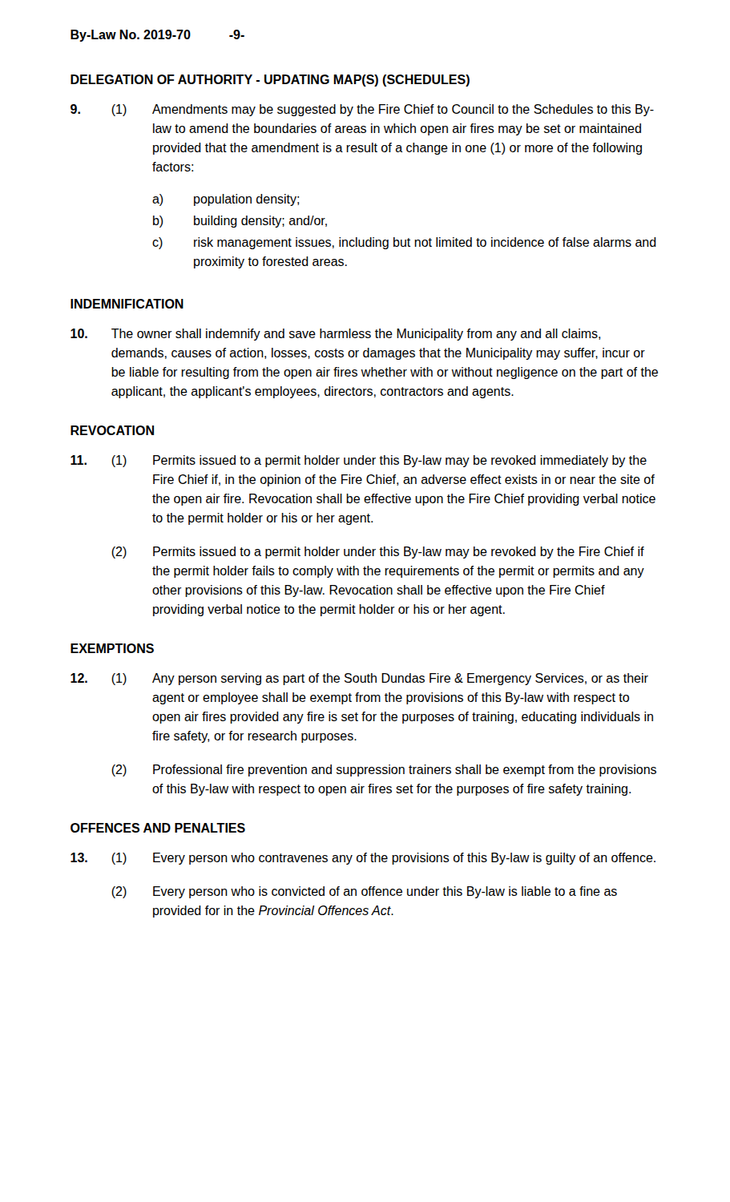By-Law No. 2019-70 -9-
Delegation of Authority - Updating Map(s) (Schedules)
9.
(1)
Amendments may be suggested by the Fire Chief to Council to the Schedules to this By-law to amend the boundaries of areas in which open air fires may be set or maintained provided that the amendment is a result of a change in one (1) or more of the following factors:
a) population density;
b) building density; and/or,
c) risk management issues, including but not limited to incidence of false alarms and proximity to forested areas.
Indemnification
10.
The owner shall indemnify and save harmless the Municipality from any and all claims, demands, causes of action, losses, costs or damages that the Municipality may suffer, incur or be liable for resulting from the open air fires whether with or without negligence on the part of the applicant, the applicant's employees, directors, contractors and agents.
Revocation
11.
(1)
Permits issued to a permit holder under this By-law may be revoked immediately by the Fire Chief if, in the opinion of the Fire Chief, an adverse effect exists in or near the site of the open air fire. Revocation shall be effective upon the Fire Chief providing verbal notice to the permit holder or his or her agent.
(2)
Permits issued to a permit holder under this By-law may be revoked by the Fire Chief if the permit holder fails to comply with the requirements of the permit or permits and any other provisions of this By-law. Revocation shall be effective upon the Fire Chief providing verbal notice to the permit holder or his or her agent.
Exemptions
12.
(1)
Any person serving as part of the South Dundas Fire & Emergency Services, or as their agent or employee shall be exempt from the provisions of this By-law with respect to open air fires provided any fire is set for the purposes of training, educating individuals in fire safety, or for research purposes.
(2)
Professional fire prevention and suppression trainers shall be exempt from the provisions of this By-law with respect to open air fires set for the purposes of fire safety training.
Offences and Penalties
13.
(1)
Every person who contravenes any of the provisions of this By-law is guilty of an offence.
(2)
Every person who is convicted of an offence under this By-law is liable to a fine as provided for in the Provincial Offences Act.